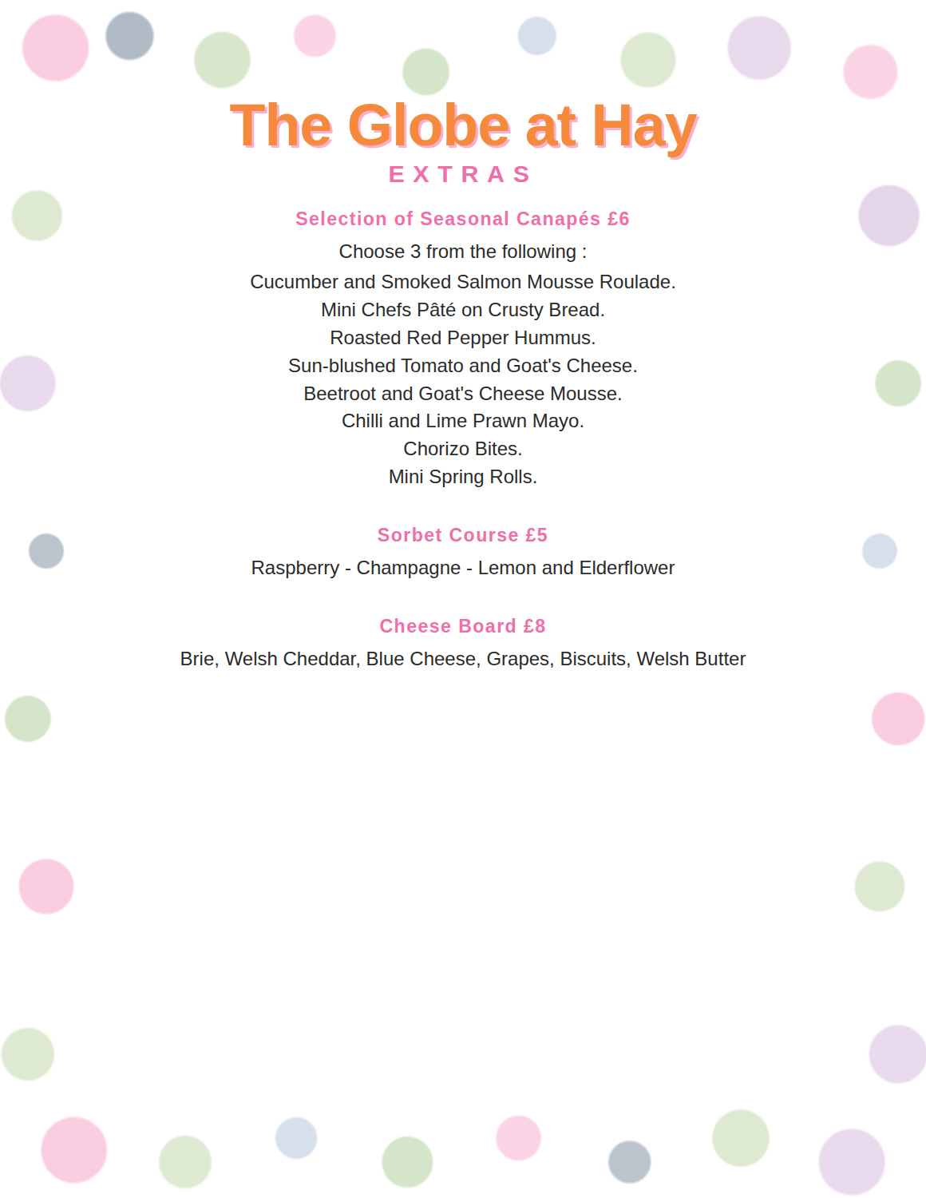The Globe at Hay
EXTRAS
Selection of Seasonal Canapés £6
Choose 3 from the following :
Cucumber and Smoked Salmon Mousse Roulade.
Mini Chefs Pâté on Crusty Bread.
Roasted Red Pepper Hummus.
Sun-blushed Tomato and Goat's Cheese.
Beetroot and Goat's Cheese Mousse.
Chilli and Lime Prawn Mayo.
Chorizo Bites.
Mini Spring Rolls.
Sorbet Course £5
Raspberry - Champagne - Lemon and Elderflower
Cheese Board £8
Brie, Welsh Cheddar, Blue Cheese, Grapes, Biscuits, Welsh Butter